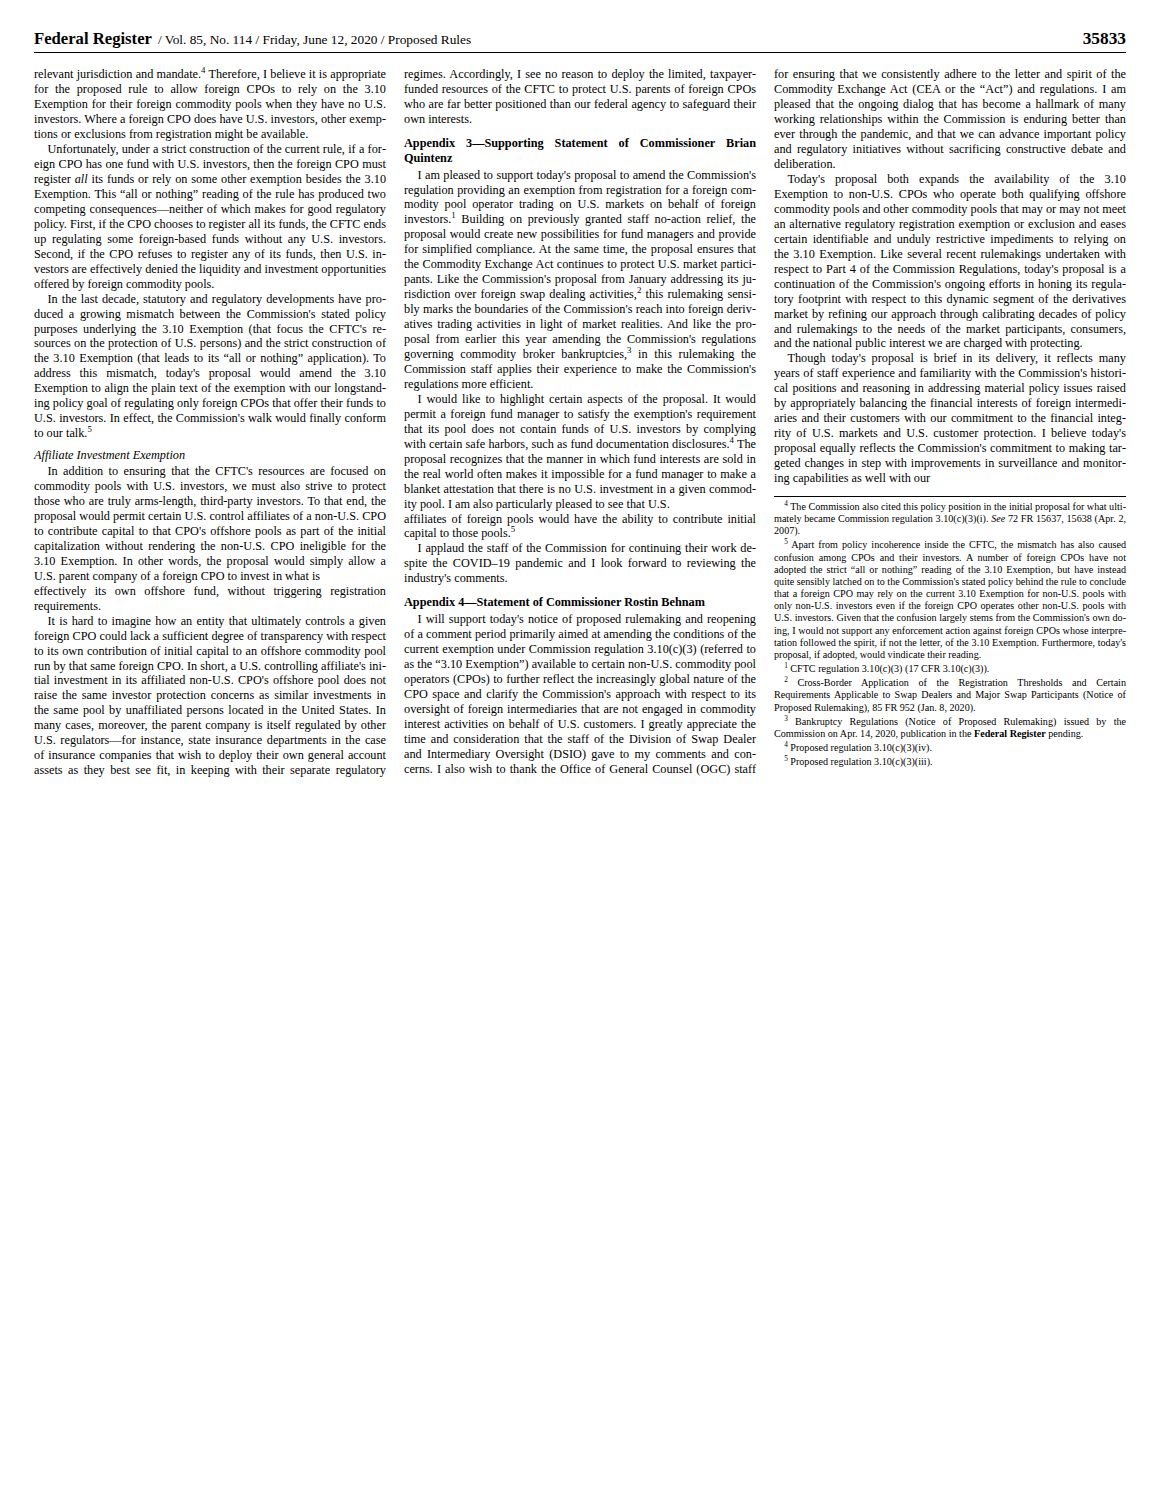Federal Register
/ Vol. 85, No. 114 / Friday, June 12, 2020 / Proposed Rules
35833
relevant jurisdiction and mandate.4 Therefore, I believe it is appropriate for the proposed rule to allow foreign CPOs to rely on the 3.10 Exemption for their foreign commodity pools when they have no U.S. investors. Where a foreign CPO does have U.S. investors, other exemptions or exclusions from registration might be available.
Unfortunately, under a strict construction of the current rule, if a foreign CPO has one fund with U.S. investors, then the foreign CPO must register all its funds or rely on some other exemption besides the 3.10 Exemption. This “all or nothing” reading of the rule has produced two competing consequences—neither of which makes for good regulatory policy. First, if the CPO chooses to register all its funds, the CFTC ends up regulating some foreign-based funds without any U.S. investors. Second, if the CPO refuses to register any of its funds, then U.S. investors are effectively denied the liquidity and investment opportunities offered by foreign commodity pools.
In the last decade, statutory and regulatory developments have produced a growing mismatch between the Commission's stated policy purposes underlying the 3.10 Exemption (that focus the CFTC's resources on the protection of U.S. persons) and the strict construction of the 3.10 Exemption (that leads to its “all or nothing” application). To address this mismatch, today's proposal would amend the 3.10 Exemption to align the plain text of the exemption with our longstanding policy goal of regulating only foreign CPOs that offer their funds to U.S. investors. In effect, the Commission's walk would finally conform to our talk.5
Affiliate Investment Exemption
In addition to ensuring that the CFTC's resources are focused on commodity pools with U.S. investors, we must also strive to protect those who are truly arms-length, third-party investors. To that end, the proposal would permit certain U.S. control affiliates of a non-U.S. CPO to contribute capital to that CPO's offshore pools as part of the initial capitalization without rendering the non-U.S. CPO ineligible for the 3.10 Exemption. In other words, the proposal would simply allow a U.S. parent company of a foreign CPO to invest in what is
effectively its own offshore fund, without triggering registration requirements.
It is hard to imagine how an entity that ultimately controls a given foreign CPO could lack a sufficient degree of transparency with respect to its own contribution of initial capital to an offshore commodity pool run by that same foreign CPO. In short, a U.S. controlling affiliate's initial investment in its affiliated non-U.S. CPO's offshore pool does not raise the same investor protection concerns as similar investments in the same pool by unaffiliated persons located in the United States. In many cases, moreover, the parent company is itself regulated by other U.S. regulators—for instance, state insurance departments in the case of insurance companies that wish to deploy their own general account assets as they best see fit, in keeping with their separate regulatory regimes. Accordingly, I see no reason to deploy the limited, taxpayer-funded resources of the CFTC to protect U.S. parents of foreign CPOs who are far better positioned than our federal agency to safeguard their own interests.
Appendix 3—Supporting Statement of Commissioner Brian Quintenz
I am pleased to support today's proposal to amend the Commission's regulation providing an exemption from registration for a foreign commodity pool operator trading on U.S. markets on behalf of foreign investors.1 Building on previously granted staff no-action relief, the proposal would create new possibilities for fund managers and provide for simplified compliance. At the same time, the proposal ensures that the Commodity Exchange Act continues to protect U.S. market participants. Like the Commission's proposal from January addressing its jurisdiction over foreign swap dealing activities,2 this rulemaking sensibly marks the boundaries of the Commission's reach into foreign derivatives trading activities in light of market realities. And like the proposal from earlier this year amending the Commission's regulations governing commodity broker bankruptcies,3 in this rulemaking the Commission staff applies their experience to make the Commission's regulations more efficient.
I would like to highlight certain aspects of the proposal. It would permit a foreign fund manager to satisfy the exemption's requirement that its pool does not contain funds of U.S. investors by complying with certain safe harbors, such as fund documentation disclosures.4 The proposal recognizes that the manner in which fund interests are sold in the real world often makes it impossible for a fund manager to make a blanket attestation that there is no U.S. investment in a given commodity pool. I am also particularly pleased to see that U.S.
affiliates of foreign pools would have the ability to contribute initial capital to those pools.5
I applaud the staff of the Commission for continuing their work despite the COVID–19 pandemic and I look forward to reviewing the industry's comments.
Appendix 4—Statement of Commissioner Rostin Behnam
I will support today's notice of proposed rulemaking and reopening of a comment period primarily aimed at amending the conditions of the current exemption under Commission regulation 3.10(c)(3) (referred to as the “3.10 Exemption”) available to certain non-U.S. commodity pool operators (CPOs) to further reflect the increasingly global nature of the CPO space and clarify the Commission's approach with respect to its oversight of foreign intermediaries that are not engaged in commodity interest activities on behalf of U.S. customers. I greatly appreciate the time and consideration that the staff of the Division of Swap Dealer and Intermediary Oversight (DSIO) gave to my comments and concerns. I also wish to thank the Office of General Counsel (OGC) staff for ensuring that we consistently adhere to the letter and spirit of the Commodity Exchange Act (CEA or the “Act”) and regulations. I am pleased that the ongoing dialog that has become a hallmark of many working relationships within the Commission is enduring better than ever through the pandemic, and that we can advance important policy and regulatory initiatives without sacrificing constructive debate and deliberation.
Today's proposal both expands the availability of the 3.10 Exemption to non-U.S. CPOs who operate both qualifying offshore commodity pools and other commodity pools that may or may not meet an alternative regulatory registration exemption or exclusion and eases certain identifiable and unduly restrictive impediments to relying on the 3.10 Exemption. Like several recent rulemakings undertaken with respect to Part 4 of the Commission Regulations, today's proposal is a continuation of the Commission's ongoing efforts in honing its regulatory footprint with respect to this dynamic segment of the derivatives market by refining our approach through calibrating decades of policy and rulemakings to the needs of the market participants, consumers, and the national public interest we are charged with protecting.
Though today's proposal is brief in its delivery, it reflects many years of staff experience and familiarity with the Commission's historical positions and reasoning in addressing material policy issues raised by appropriately balancing the financial interests of foreign intermediaries and their customers with our commitment to the financial integrity of U.S. markets and U.S. customer protection. I believe today's proposal equally reflects the Commission's commitment to making targeted changes in step with improvements in surveillance and monitoring capabilities as well with our
4 The Commission also cited this policy position in the initial proposal for what ultimately became Commission regulation 3.10(c)(3)(i). See 72 FR 15637, 15638 (Apr. 2, 2007).
5 Apart from policy incoherence inside the CFTC, the mismatch has also caused confusion among CPOs and their investors. A number of foreign CPOs have not adopted the strict “all or nothing” reading of the 3.10 Exemption, but have instead quite sensibly latched on to the Commission's stated policy behind the rule to conclude that a foreign CPO may rely on the current 3.10 Exemption for non-U.S. pools with only non-U.S. investors even if the foreign CPO operates other non-U.S. pools with U.S. investors. Given that the confusion largely stems from the Commission's own doing, I would not support any enforcement action against foreign CPOs whose interpretation followed the spirit, if not the letter, of the 3.10 Exemption. Furthermore, today's proposal, if adopted, would vindicate their reading.
1 CFTC regulation 3.10(c)(3) (17 CFR 3.10(c)(3)).
2 Cross-Border Application of the Registration Thresholds and Certain Requirements Applicable to Swap Dealers and Major Swap Participants (Notice of Proposed Rulemaking), 85 FR 952 (Jan. 8, 2020).
3 Bankruptcy Regulations (Notice of Proposed Rulemaking) issued by the Commission on Apr. 14, 2020, publication in the Federal Register pending.
4 Proposed regulation 3.10(c)(3)(iv).
5 Proposed regulation 3.10(c)(3)(iii).